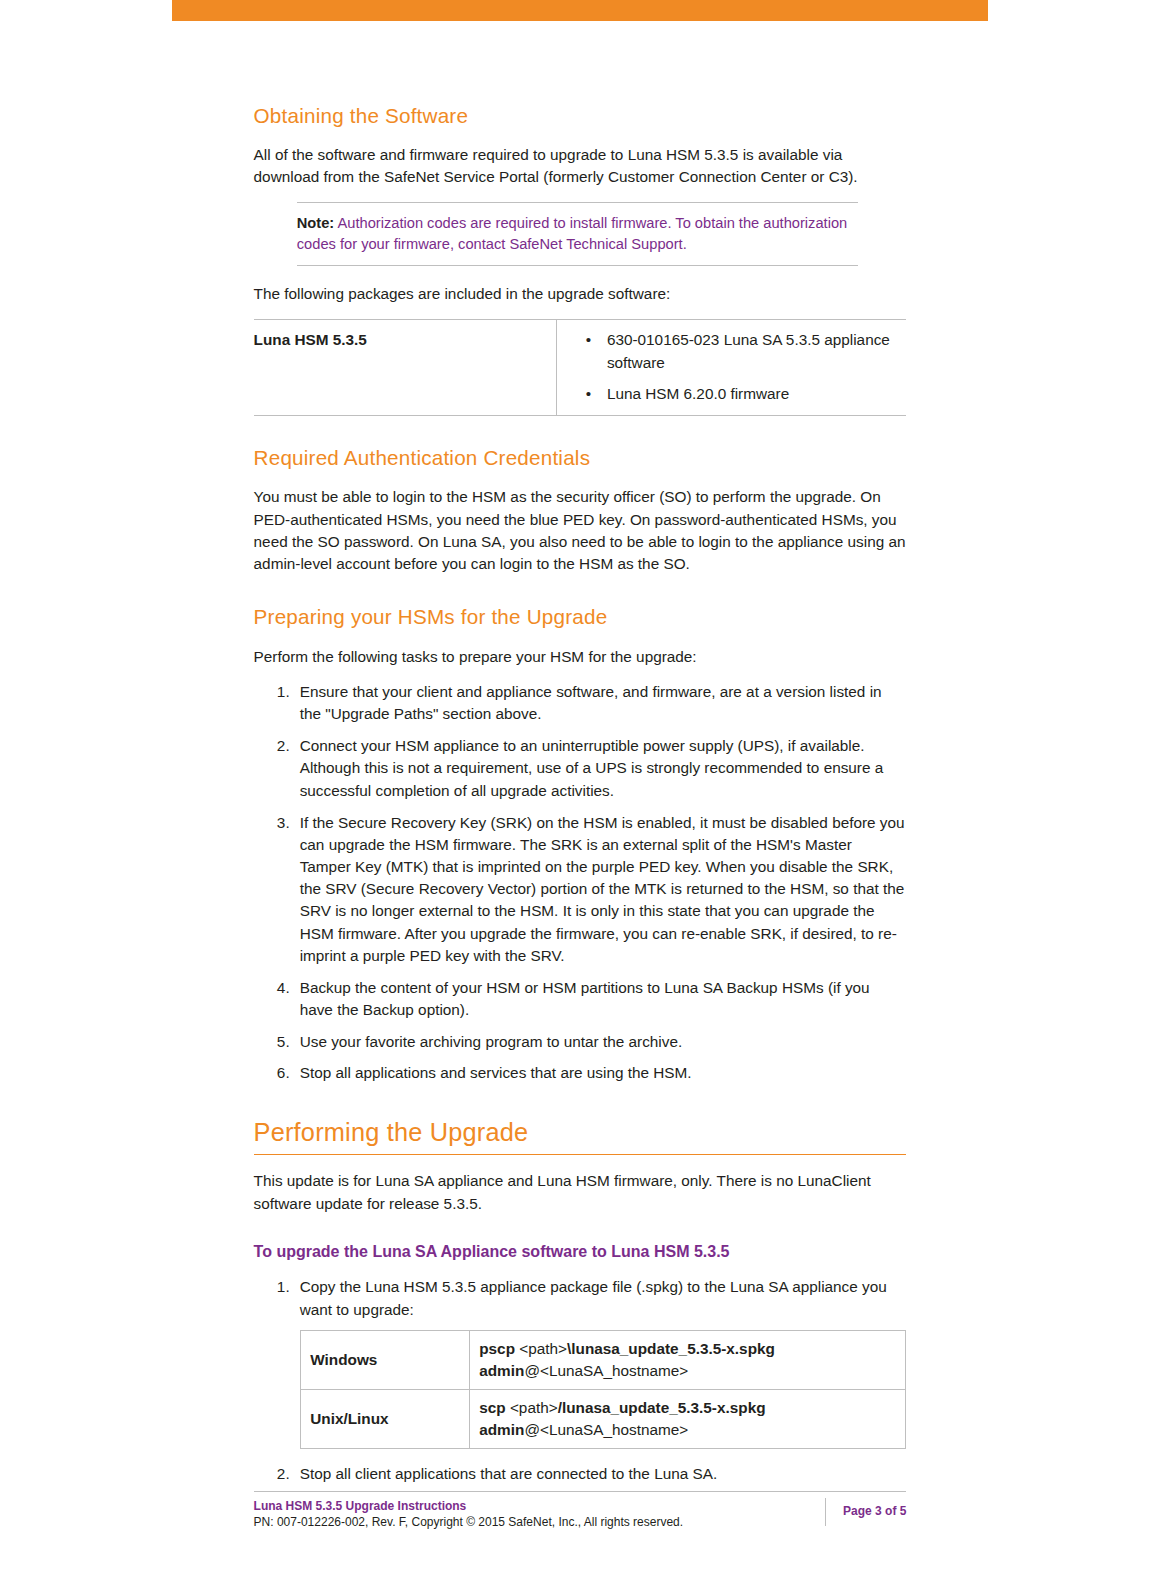Obtaining the Software
All of the software and firmware required to upgrade to Luna HSM 5.3.5 is available via download from the SafeNet Service Portal (formerly Customer Connection Center or C3).
Note: Authorization codes are required to install firmware. To obtain the authorization codes for your firmware, contact SafeNet Technical Support.
The following packages are included in the upgrade software:
| Luna HSM 5.3.5 | 630-010165-023 Luna SA 5.3.5 appliance software Luna HSM 6.20.0 firmware |
Required Authentication Credentials
You must be able to login to the HSM as the security officer (SO) to perform the upgrade. On PED-authenticated HSMs, you need the blue PED key. On password-authenticated HSMs, you need the SO password. On Luna SA, you also need to be able to login to the appliance using an admin-level account before you can login to the HSM as the SO.
Preparing your HSMs for the Upgrade
Perform the following tasks to prepare your HSM for the upgrade:
Ensure that your client and appliance software, and firmware, are at a version listed in the "Upgrade Paths" section above.
Connect your HSM appliance to an uninterruptible power supply (UPS), if available. Although this is not a requirement, use of a UPS is strongly recommended to ensure a successful completion of all upgrade activities.
If the Secure Recovery Key (SRK) on the HSM is enabled, it must be disabled before you can upgrade the HSM firmware. The SRK is an external split of the HSM's Master Tamper Key (MTK) that is imprinted on the purple PED key. When you disable the SRK, the SRV (Secure Recovery Vector) portion of the MTK is returned to the HSM, so that the SRV is no longer external to the HSM. It is only in this state that you can upgrade the HSM firmware. After you upgrade the firmware, you can re-enable SRK, if desired, to re-imprint a purple PED key with the SRV.
Backup the content of your HSM or HSM partitions to Luna SA Backup HSMs (if you have the Backup option).
Use your favorite archiving program to untar the archive.
Stop all applications and services that are using the HSM.
Performing the Upgrade
This update is for Luna SA appliance and Luna HSM firmware, only. There is no LunaClient software update for release 5.3.5.
To upgrade the Luna SA Appliance software to Luna HSM 5.3.5
Copy the Luna HSM 5.3.5 appliance package file (.spkg) to the Luna SA appliance you want to upgrade:
| Windows | pscp <path> \lunasa_update_5.3.5-x.spkg admin @<LunaSA_hostname> |
| Unix/Linux | scp <path> /lunasa_update_5.3.5-x.spkg admin @<LunaSA_hostname> |
Stop all client applications that are connected to the Luna SA.
Luna HSM 5.3.5 Upgrade Instructions
PN: 007-012226-002, Rev. F, Copyright © 2015 SafeNet, Inc., All rights reserved.
Page 3 of 5